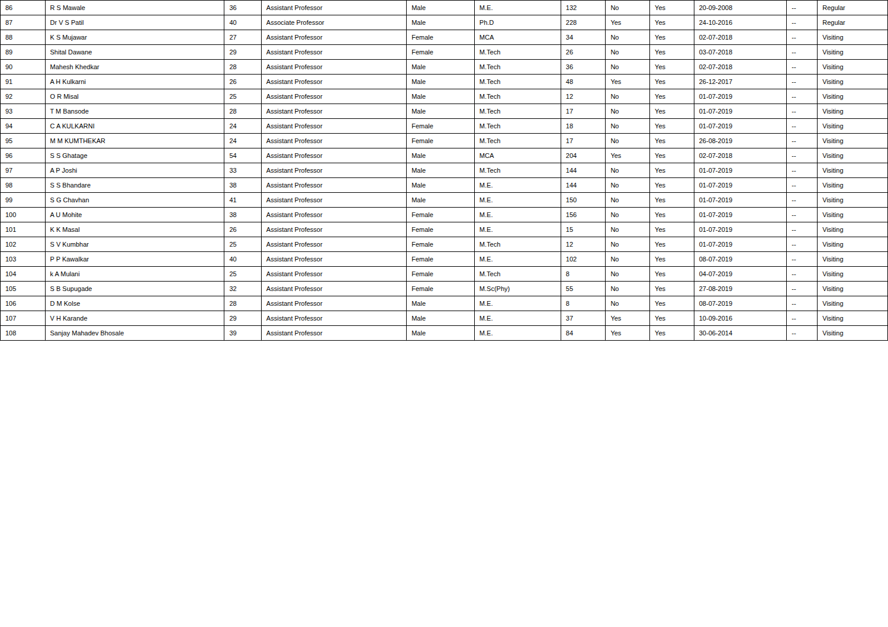| 86 | R S Mawale | 36 | Assistant Professor | Male | M.E. | 132 | No | Yes | 20-09-2008 | -- | Regular |
| 87 | Dr V S Patil | 40 | Associate Professor | Male | Ph.D | 228 | Yes | Yes | 24-10-2016 | -- | Regular |
| 88 | K S Mujawar | 27 | Assistant Professor | Female | MCA | 34 | No | Yes | 02-07-2018 | -- | Visiting |
| 89 | Shital Dawane | 29 | Assistant Professor | Female | M.Tech | 26 | No | Yes | 03-07-2018 | -- | Visiting |
| 90 | Mahesh Khedkar | 28 | Assistant Professor | Male | M.Tech | 36 | No | Yes | 02-07-2018 | -- | Visiting |
| 91 | A H Kulkarni | 26 | Assistant Professor | Male | M.Tech | 48 | Yes | Yes | 26-12-2017 | -- | Visiting |
| 92 | O R Misal | 25 | Assistant Professor | Male | M.Tech | 12 | No | Yes | 01-07-2019 | -- | Visiting |
| 93 | T M Bansode | 28 | Assistant Professor | Male | M.Tech | 17 | No | Yes | 01-07-2019 | -- | Visiting |
| 94 | C A KULKARNI | 24 | Assistant Professor | Female | M.Tech | 18 | No | Yes | 01-07-2019 | -- | Visiting |
| 95 | M M KUMTHEKAR | 24 | Assistant Professor | Female | M.Tech | 17 | No | Yes | 26-08-2019 | -- | Visiting |
| 96 | S S Ghatage | 54 | Assistant Professor | Male | MCA | 204 | Yes | Yes | 02-07-2018 | -- | Visiting |
| 97 | A P Joshi | 33 | Assistant Professor | Male | M.Tech | 144 | No | Yes | 01-07-2019 | -- | Visiting |
| 98 | S S Bhandare | 38 | Assistant Professor | Male | M.E. | 144 | No | Yes | 01-07-2019 | -- | Visiting |
| 99 | S G Chavhan | 41 | Assistant Professor | Male | M.E. | 150 | No | Yes | 01-07-2019 | -- | Visiting |
| 100 | A U Mohite | 38 | Assistant Professor | Female | M.E. | 156 | No | Yes | 01-07-2019 | -- | Visiting |
| 101 | K K Masal | 26 | Assistant Professor | Female | M.E. | 15 | No | Yes | 01-07-2019 | -- | Visiting |
| 102 | S V Kumbhar | 25 | Assistant Professor | Female | M.Tech | 12 | No | Yes | 01-07-2019 | -- | Visiting |
| 103 | P P Kawalkar | 40 | Assistant Professor | Female | M.E. | 102 | No | Yes | 08-07-2019 | -- | Visiting |
| 104 | k A Mulani | 25 | Assistant Professor | Female | M.Tech | 8 | No | Yes | 04-07-2019 | -- | Visiting |
| 105 | S B Supugade | 32 | Assistant Professor | Female | M.Sc(Phy) | 55 | No | Yes | 27-08-2019 | -- | Visiting |
| 106 | D M Kolse | 28 | Assistant Professor | Male | M.E. | 8 | No | Yes | 08-07-2019 | -- | Visiting |
| 107 | V H Karande | 29 | Assistant Professor | Male | M.E. | 37 | Yes | Yes | 10-09-2016 | -- | Visiting |
| 108 | Sanjay Mahadev Bhosale | 39 | Assistant Professor | Male | M.E. | 84 | Yes | Yes | 30-06-2014 | -- | Visiting |